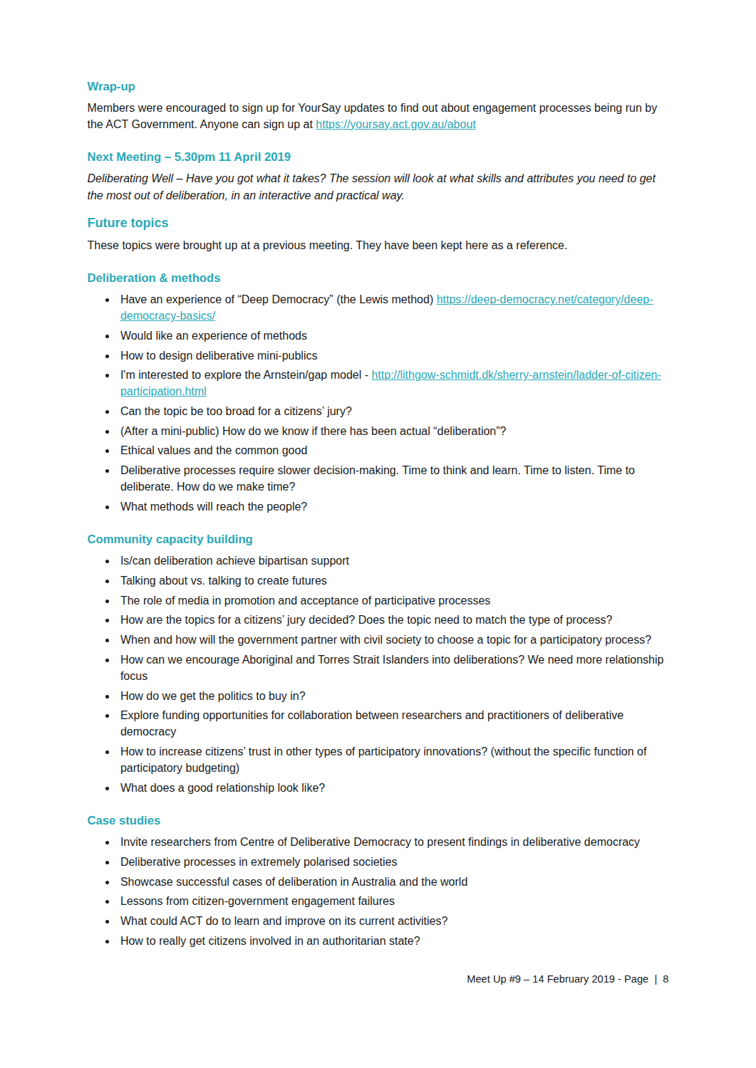Wrap-up
Members were encouraged to sign up for YourSay updates to find out about engagement processes being run by the ACT Government. Anyone can sign up at https://yoursay.act.gov.au/about
Next Meeting – 5.30pm 11 April 2019
Deliberating Well – Have you got what it takes? The session will look at what skills and attributes you need to get the most out of deliberation, in an interactive and practical way.
Future topics
These topics were brought up at a previous meeting. They have been kept here as a reference.
Deliberation & methods
Have an experience of “Deep Democracy” (the Lewis method) https://deep-democracy.net/category/deep-democracy-basics/
Would like an experience of methods
How to design deliberative mini-publics
I'm interested to explore the Arnstein/gap model - http://lithgow-schmidt.dk/sherry-arnstein/ladder-of-citizen-participation.html
Can the topic be too broad for a citizens’ jury?
(After a mini-public) How do we know if there has been actual “deliberation”?
Ethical values and the common good
Deliberative processes require slower decision-making. Time to think and learn. Time to listen. Time to deliberate. How do we make time?
What methods will reach the people?
Community capacity building
Is/can deliberation achieve bipartisan support
Talking about vs. talking to create futures
The role of media in promotion and acceptance of participative processes
How are the topics for a citizens’ jury decided? Does the topic need to match the type of process?
When and how will the government partner with civil society to choose a topic for a participatory process?
How can we encourage Aboriginal and Torres Strait Islanders into deliberations? We need more relationship focus
How do we get the politics to buy in?
Explore funding opportunities for collaboration between researchers and practitioners of deliberative democracy
How to increase citizens’ trust in other types of participatory innovations? (without the specific function of participatory budgeting)
What does a good relationship look like?
Case studies
Invite researchers from Centre of Deliberative Democracy to present findings in deliberative democracy
Deliberative processes in extremely polarised societies
Showcase successful cases of deliberation in Australia and the world
Lessons from citizen-government engagement failures
What could ACT do to learn and improve on its current activities?
How to really get citizens involved in an authoritarian state?
Meet Up #9 – 14 February 2019 - Page | 8